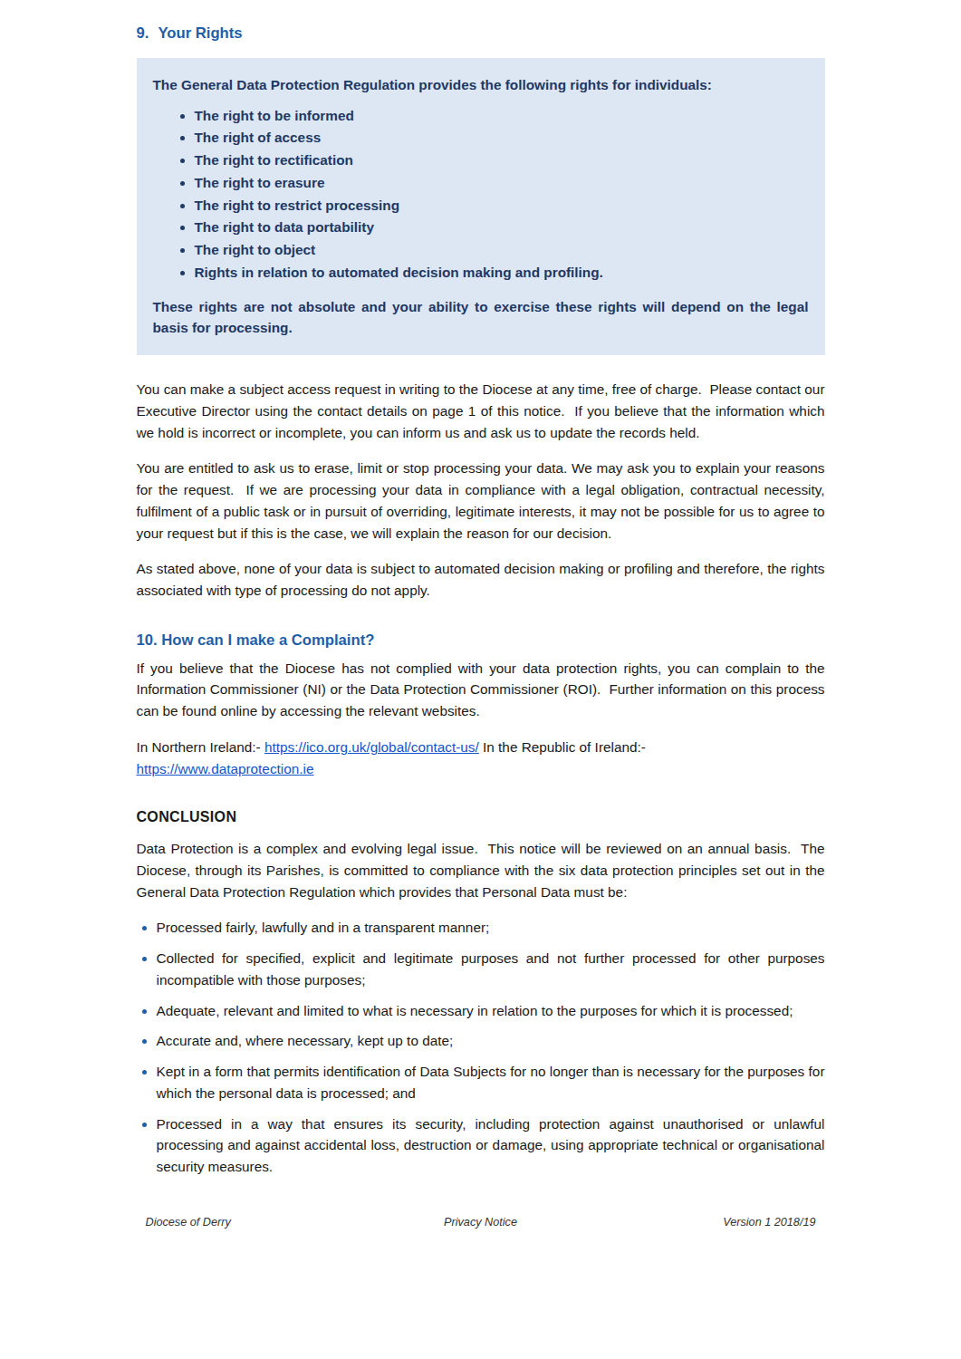9. Your Rights
The General Data Protection Regulation provides the following rights for individuals:
The right to be informed
The right of access
The right to rectification
The right to erasure
The right to restrict processing
The right to data portability
The right to object
Rights in relation to automated decision making and profiling.
These rights are not absolute and your ability to exercise these rights will depend on the legal basis for processing.
You can make a subject access request in writing to the Diocese at any time, free of charge. Please contact our Executive Director using the contact details on page 1 of this notice. If you believe that the information which we hold is incorrect or incomplete, you can inform us and ask us to update the records held.
You are entitled to ask us to erase, limit or stop processing your data. We may ask you to explain your reasons for the request. If we are processing your data in compliance with a legal obligation, contractual necessity, fulfilment of a public task or in pursuit of overriding, legitimate interests, it may not be possible for us to agree to your request but if this is the case, we will explain the reason for our decision.
As stated above, none of your data is subject to automated decision making or profiling and therefore, the rights associated with type of processing do not apply.
10. How can I make a Complaint?
If you believe that the Diocese has not complied with your data protection rights, you can complain to the Information Commissioner (NI) or the Data Protection Commissioner (ROI). Further information on this process can be found online by accessing the relevant websites.
In Northern Ireland:- https://ico.org.uk/global/contact-us/ In the Republic of Ireland:-
https://www.dataprotection.ie
CONCLUSION
Data Protection is a complex and evolving legal issue. This notice will be reviewed on an annual basis. The Diocese, through its Parishes, is committed to compliance with the six data protection principles set out in the General Data Protection Regulation which provides that Personal Data must be:
Processed fairly, lawfully and in a transparent manner;
Collected for specified, explicit and legitimate purposes and not further processed for other purposes incompatible with those purposes;
Adequate, relevant and limited to what is necessary in relation to the purposes for which it is processed;
Accurate and, where necessary, kept up to date;
Kept in a form that permits identification of Data Subjects for no longer than is necessary for the purposes for which the personal data is processed; and
Processed in a way that ensures its security, including protection against unauthorised or unlawful processing and against accidental loss, destruction or damage, using appropriate technical or organisational security measures.
Diocese of Derry Privacy Notice Version 1 2018/19